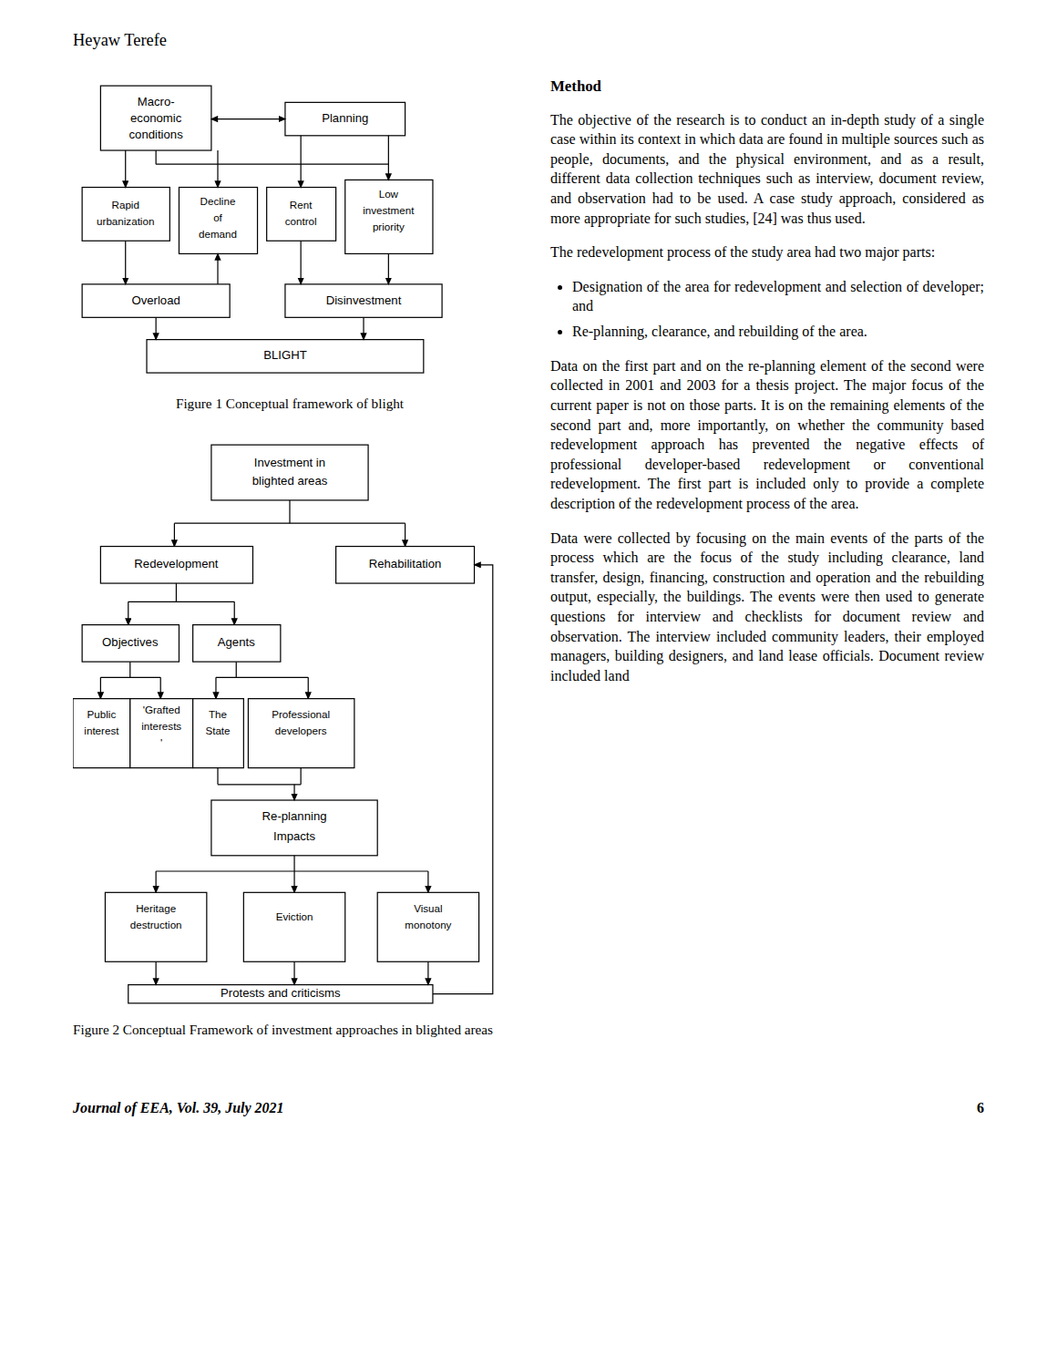Heyaw Terefe
Macro- economic conditions Planning Rapid urbanization Decline of demand Rent control Low investment priority Overload Disinvestment BLIGHT
Figure 1 Conceptual framework of blight
Investment in blighted areas Redevelopment Rehabilitation Objectives Agents Public interest 'Grafted interests ' The State Professional developers Re-planning Impacts Heritage destruction Eviction Visual monotony Protests and criticisms
Figure 2 Conceptual Framework of investment approaches in blighted areas
Method
The objective of the research is to conduct an in-depth study of a single case within its context in which data are found in multiple sources such as people, documents, and the physical environment, and as a result, different data collection techniques such as interview, document review, and observation had to be used. A case study approach, considered as more appropriate for such studies, [24] was thus used.
The redevelopment process of the study area had two major parts:
Designation of the area for redevelopment and selection of developer; and
Re-planning, clearance, and rebuilding of the area.
Data on the first part and on the re-planning element of the second were collected in 2001 and 2003 for a thesis project. The major focus of the current paper is not on those parts. It is on the remaining elements of the second part and, more importantly, on whether the community based redevelopment approach has prevented the negative effects of professional developer-based redevelopment or conventional redevelopment. The first part is included only to provide a complete description of the redevelopment process of the area.
Data were collected by focusing on the main events of the parts of the process which are the focus of the study including clearance, land transfer, design, financing, construction and operation and the rebuilding output, especially, the buildings. The events were then used to generate questions for interview and checklists for document review and observation. The interview included community leaders, their employed managers, building designers, and land lease officials. Document review included land
Journal of EEA, Vol. 39, July 2021 6